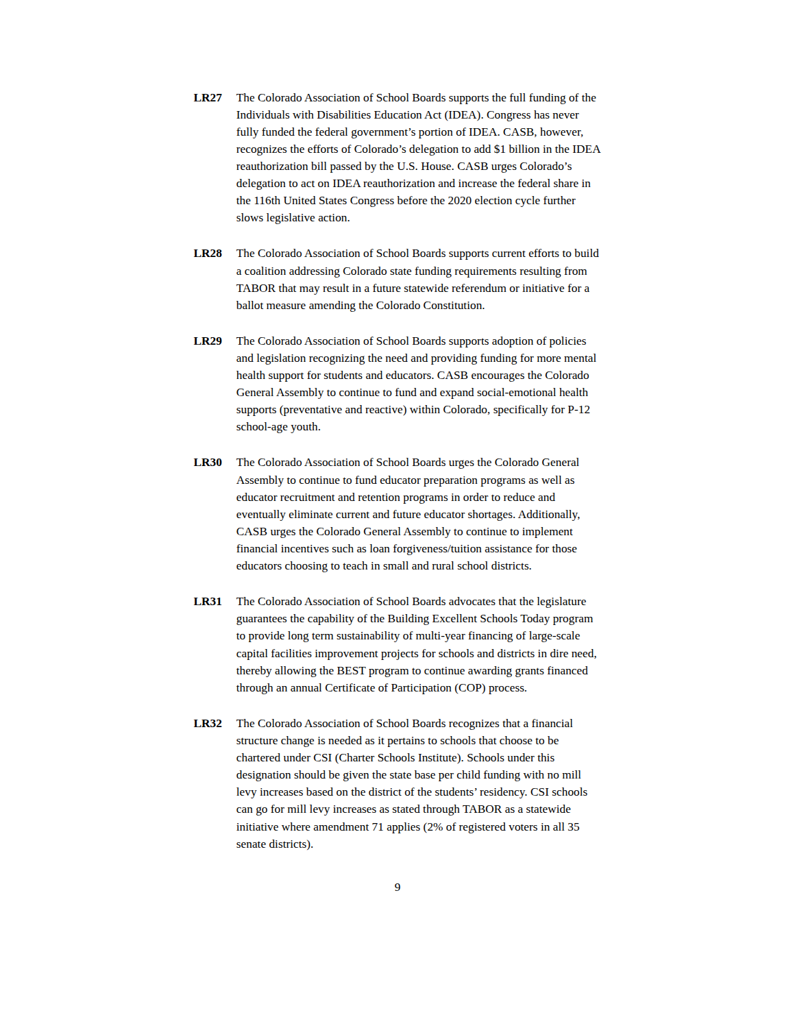LR27
The Colorado Association of School Boards supports the full funding of the Individuals with Disabilities Education Act (IDEA). Congress has never fully funded the federal government’s portion of IDEA. CASB, however, recognizes the efforts of Colorado’s delegation to add $1 billion in the IDEA reauthorization bill passed by the U.S. House. CASB urges Colorado’s delegation to act on IDEA reauthorization and increase the federal share in the 116th United States Congress before the 2020 election cycle further slows legislative action.
LR28
The Colorado Association of School Boards supports current efforts to build a coalition addressing Colorado state funding requirements resulting from TABOR that may result in a future statewide referendum or initiative for a ballot measure amending the Colorado Constitution.
LR29
The Colorado Association of School Boards supports adoption of policies and legislation recognizing the need and providing funding for more mental health support for students and educators. CASB encourages the Colorado General Assembly to continue to fund and expand social-emotional health supports (preventative and reactive) within Colorado, specifically for P-12 school-age youth.
LR30
The Colorado Association of School Boards urges the Colorado General Assembly to continue to fund educator preparation programs as well as educator recruitment and retention programs in order to reduce and eventually eliminate current and future educator shortages. Additionally, CASB urges the Colorado General Assembly to continue to implement financial incentives such as loan forgiveness/tuition assistance for those educators choosing to teach in small and rural school districts.
LR31
The Colorado Association of School Boards advocates that the legislature guarantees the capability of the Building Excellent Schools Today program to provide long term sustainability of multi-year financing of large-scale capital facilities improvement projects for schools and districts in dire need, thereby allowing the BEST program to continue awarding grants financed through an annual Certificate of Participation (COP) process.
LR32
The Colorado Association of School Boards recognizes that a financial structure change is needed as it pertains to schools that choose to be chartered under CSI (Charter Schools Institute). Schools under this designation should be given the state base per child funding with no mill levy increases based on the district of the students’ residency. CSI schools can go for mill levy increases as stated through TABOR as a statewide initiative where amendment 71 applies (2% of registered voters in all 35 senate districts).
9